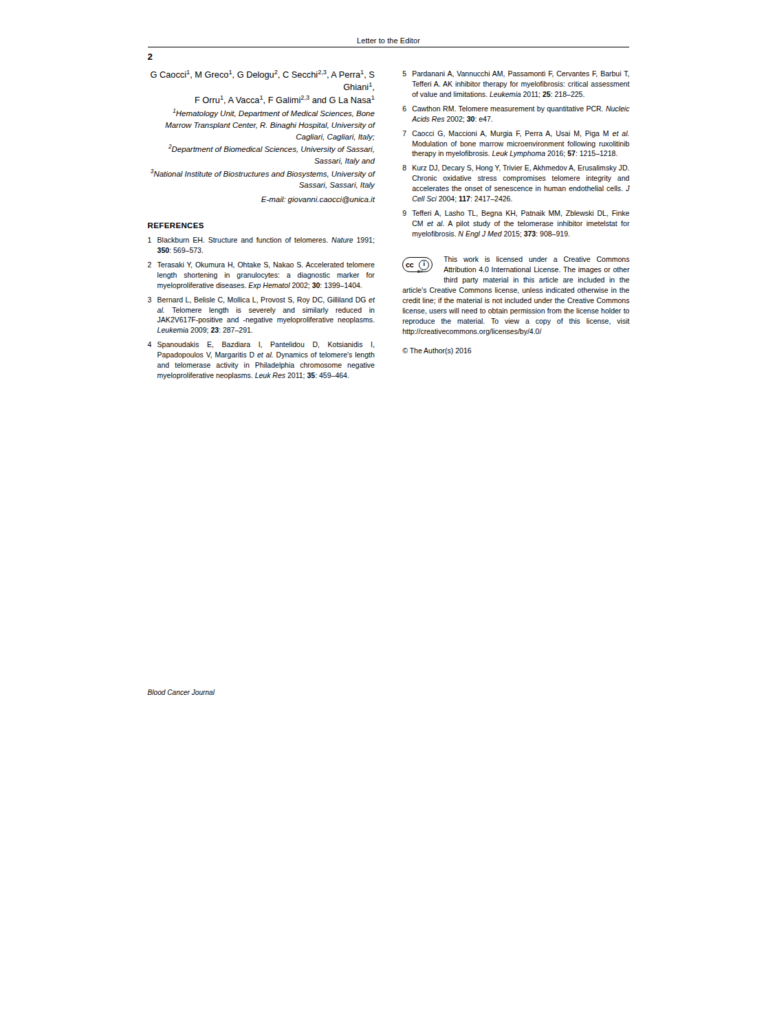Letter to the Editor
2
G Caocci1, M Greco1, G Delogu2, C Secchi2,3, A Perra1, S Ghiani1,
F Orru1, A Vacca1, F Galimi2,3 and G La Nasa1
1Hematology Unit, Department of Medical Sciences, Bone Marrow Transplant Center, R. Binaghi Hospital, University of Cagliari, Cagliari, Italy;
2Department of Biomedical Sciences, University of Sassari, Sassari, Italy and
3National Institute of Biostructures and Biosystems, University of Sassari, Sassari, Italy
E-mail: giovanni.caocci@unica.it
REFERENCES
1 Blackburn EH. Structure and function of telomeres. Nature 1991; 350: 569–573.
2 Terasaki Y, Okumura H, Ohtake S, Nakao S. Accelerated telomere length shortening in granulocytes: a diagnostic marker for myeloproliferative diseases. Exp Hematol 2002; 30: 1399–1404.
3 Bernard L, Belisle C, Mollica L, Provost S, Roy DC, Gilliland DG et al. Telomere length is severely and similarly reduced in JAK2V617F-positive and -negative myeloproliferative neoplasms. Leukemia 2009; 23: 287–291.
4 Spanoudakis E, Bazdiara I, Pantelidou D, Kotsianidis I, Papadopoulos V, Margaritis D et al. Dynamics of telomere's length and telomerase activity in Philadelphia chromosome negative myeloproliferative neoplasms. Leuk Res 2011; 35: 459–464.
5 Pardanani A, Vannucchi AM, Passamonti F, Cervantes F, Barbui T, Tefferi A. AK inhibitor therapy for myelofibrosis: critical assessment of value and limitations. Leukemia 2011; 25: 218–225.
6 Cawthon RM. Telomere measurement by quantitative PCR. Nucleic Acids Res 2002; 30: e47.
7 Caocci G, Maccioni A, Murgia F, Perra A, Usai M, Piga M et al. Modulation of bone marrow microenvironment following ruxolitinib therapy in myelofibrosis. Leuk Lymphoma 2016; 57: 1215–1218.
8 Kurz DJ, Decary S, Hong Y, Trivier E, Akhmedov A, Erusalimsky JD. Chronic oxidative stress compromises telomere integrity and accelerates the onset of senescence in human endothelial cells. J Cell Sci 2004; 117: 2417–2426.
9 Tefferi A, Lasho TL, Begna KH, Patnaik MM, Zblewski DL, Finke CM et al. A pilot study of the telomerase inhibitor imetelstat for myelofibrosis. N Engl J Med 2015; 373: 908–919.
cc i
BY
This work is licensed under a Creative Commons Attribution 4.0 International License. The images or other third party material in this article are included in the article's Creative Commons license, unless indicated otherwise in the credit line; if the material is not included under the Creative Commons license, users will need to obtain permission from the license holder to reproduce the material. To view a copy of this license, visit http://creativecommons.org/licenses/by/4.0/
© The Author(s) 2016
Blood Cancer Journal